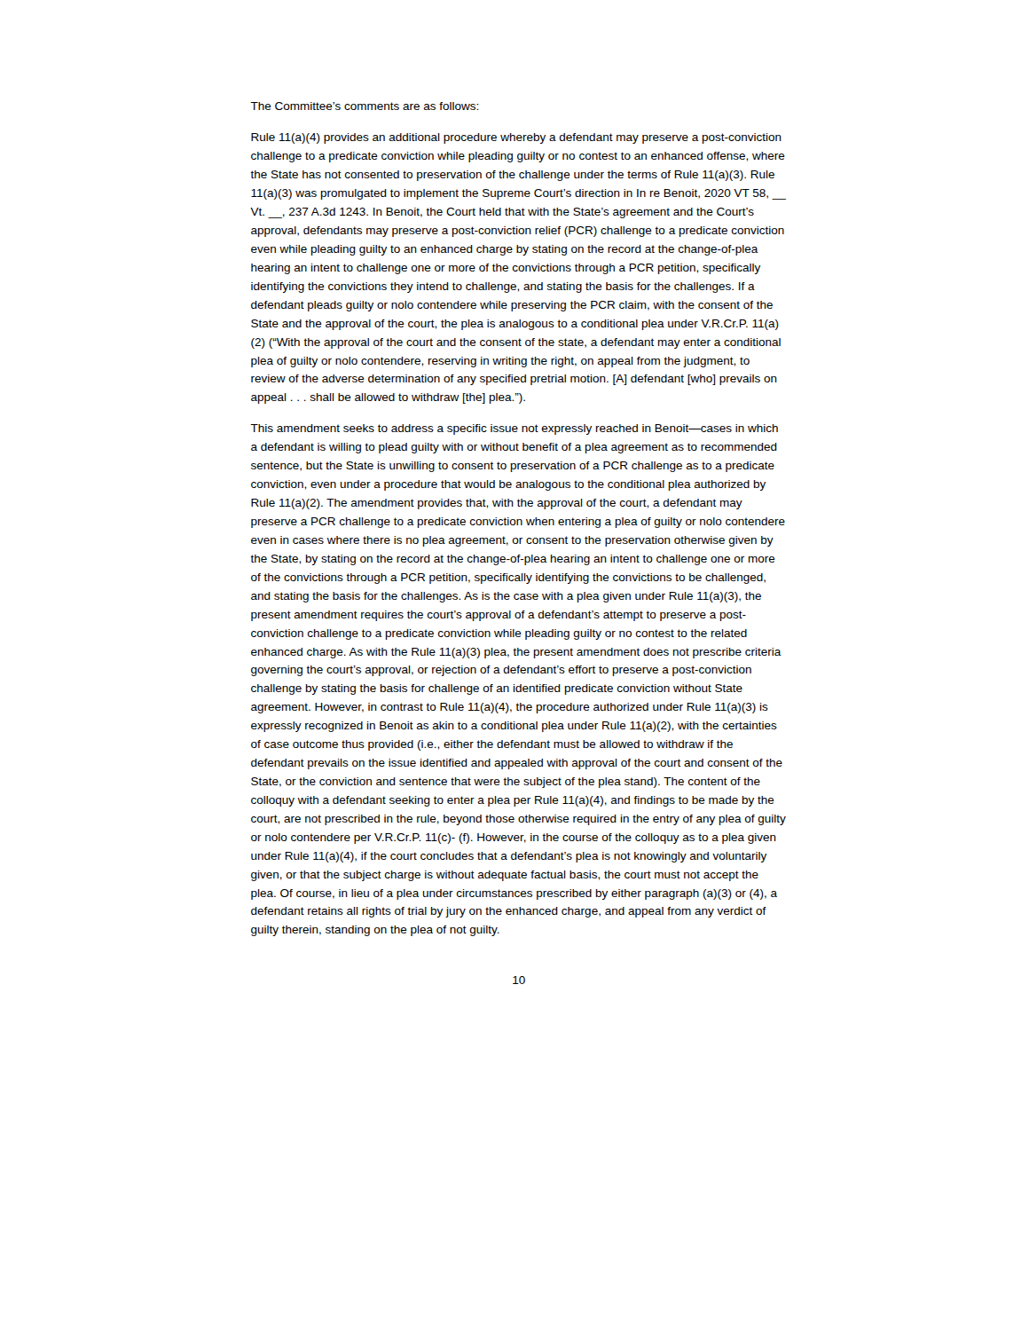The Committee’s comments are as follows:
Rule 11(a)(4) provides an additional procedure whereby a defendant may preserve a post-conviction challenge to a predicate conviction while pleading guilty or no contest to an enhanced offense, where the State has not consented to preservation of the challenge under the terms of Rule 11(a)(3). Rule 11(a)(3) was promulgated to implement the Supreme Court’s direction in In re Benoit, 2020 VT 58, __ Vt. __, 237 A.3d 1243. In Benoit, the Court held that with the State’s agreement and the Court’s approval, defendants may preserve a post-conviction relief (PCR) challenge to a predicate conviction even while pleading guilty to an enhanced charge by stating on the record at the change-of-plea hearing an intent to challenge one or more of the convictions through a PCR petition, specifically identifying the convictions they intend to challenge, and stating the basis for the challenges. If a defendant pleads guilty or nolo contendere while preserving the PCR claim, with the consent of the State and the approval of the court, the plea is analogous to a conditional plea under V.R.Cr.P. 11(a)(2) (“With the approval of the court and the consent of the state, a defendant may enter a conditional plea of guilty or nolo contendere, reserving in writing the right, on appeal from the judgment, to review of the adverse determination of any specified pretrial motion. [A] defendant [who] prevails on appeal . . . shall be allowed to withdraw [the] plea.”).
This amendment seeks to address a specific issue not expressly reached in Benoit—cases in which a defendant is willing to plead guilty with or without benefit of a plea agreement as to recommended sentence, but the State is unwilling to consent to preservation of a PCR challenge as to a predicate conviction, even under a procedure that would be analogous to the conditional plea authorized by Rule 11(a)(2). The amendment provides that, with the approval of the court, a defendant may preserve a PCR challenge to a predicate conviction when entering a plea of guilty or nolo contendere even in cases where there is no plea agreement, or consent to the preservation otherwise given by the State, by stating on the record at the change-of-plea hearing an intent to challenge one or more of the convictions through a PCR petition, specifically identifying the convictions to be challenged, and stating the basis for the challenges. As is the case with a plea given under Rule 11(a)(3), the present amendment requires the court’s approval of a defendant’s attempt to preserve a post-conviction challenge to a predicate conviction while pleading guilty or no contest to the related enhanced charge. As with the Rule 11(a)(3) plea, the present amendment does not prescribe criteria governing the court’s approval, or rejection of a defendant’s effort to preserve a post-conviction challenge by stating the basis for challenge of an identified predicate conviction without State agreement. However, in contrast to Rule 11(a)(4), the procedure authorized under Rule 11(a)(3) is expressly recognized in Benoit as akin to a conditional plea under Rule 11(a)(2), with the certainties of case outcome thus provided (i.e., either the defendant must be allowed to withdraw if the defendant prevails on the issue identified and appealed with approval of the court and consent of the State, or the conviction and sentence that were the subject of the plea stand). The content of the colloquy with a defendant seeking to enter a plea per Rule 11(a)(4), and findings to be made by the court, are not prescribed in the rule, beyond those otherwise required in the entry of any plea of guilty or nolo contendere per V.R.Cr.P. 11(c)- (f). However, in the course of the colloquy as to a plea given under Rule 11(a)(4), if the court concludes that a defendant’s plea is not knowingly and voluntarily given, or that the subject charge is without adequate factual basis, the court must not accept the plea. Of course, in lieu of a plea under circumstances prescribed by either paragraph (a)(3) or (4), a defendant retains all rights of trial by jury on the enhanced charge, and appeal from any verdict of guilty therein, standing on the plea of not guilty.
10